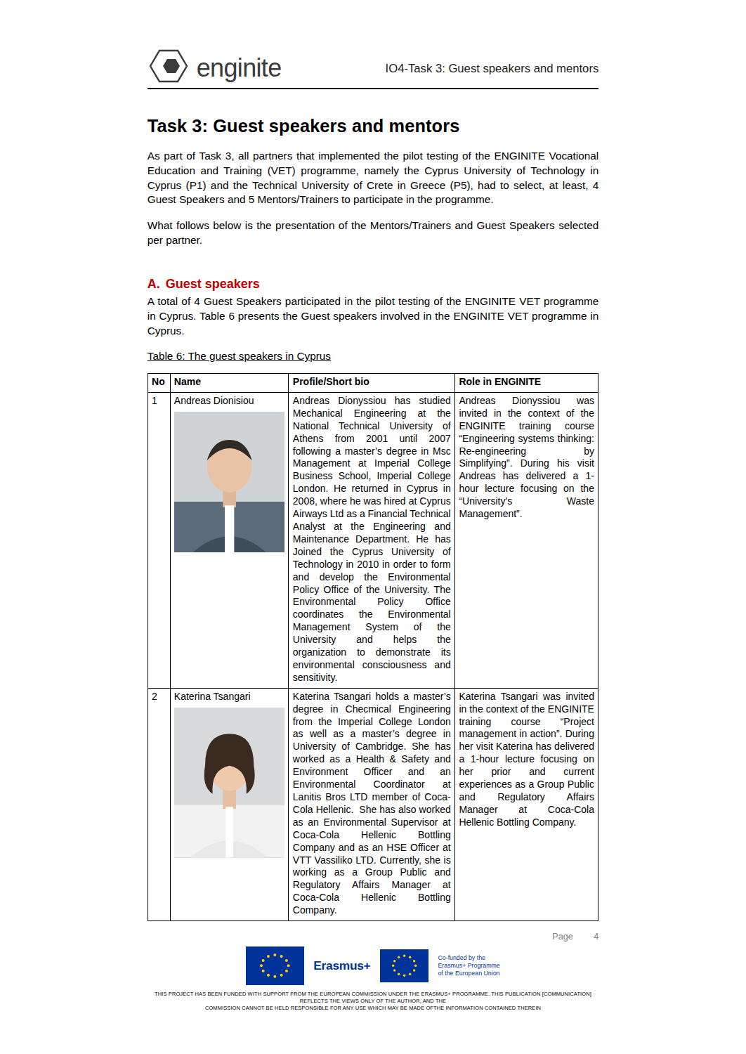enginite
IO4-Task 3: Guest speakers and mentors
Task 3: Guest speakers and mentors
As part of Task 3, all partners that implemented the pilot testing of the ENGINITE Vocational Education and Training (VET) programme, namely the Cyprus University of Technology in Cyprus (P1) and the Technical University of Crete in Greece (P5), had to select, at least, 4 Guest Speakers and 5 Mentors/Trainers to participate in the programme.
What follows below is the presentation of the Mentors/Trainers and Guest Speakers selected per partner.
A. Guest speakers
A total of 4 Guest Speakers participated in the pilot testing of the ENGINITE VET programme in Cyprus. Table 6 presents the Guest speakers involved in the ENGINITE VET programme in Cyprus.
Table 6: The guest speakers in Cyprus
| No | Name | Profile/Short bio | Role in ENGINITE |
| --- | --- | --- | --- |
| 1 | Andreas Dionisiou | Andreas Dionyssiou has studied Mechanical Engineering at the National Technical University of Athens from 2001 until 2007 following a master’s degree in Msc Management at Imperial College Business School, Imperial College London. He returned in Cyprus in 2008, where he was hired at Cyprus Airways Ltd as a Financial Technical Analyst at the Engineering and Maintenance Department. He has Joined the Cyprus University of Technology in 2010 in order to form and develop the Environmental Policy Office of the University. The Environmental Policy Office coordinates the Environmental Management System of the University and helps the organization to demonstrate its environmental consciousness and sensitivity. | Andreas Dionyssiou was invited in the context of the ENGINITE training course “Engineering systems thinking: Re-engineering by Simplifying”. During his visit Andreas has delivered a 1-hour lecture focusing on the “University's Waste Management”. |
| 2 | Katerina Tsangari | Katerina Tsangari holds a master’s degree in Checmical Engineering from the Imperial College London as well as a master’s degree in University of Cambridge. She has worked as a Health & Safety and Environment Officer and an Environmental Coordinator at Lanitis Bros LTD member of Coca-Cola Hellenic. She has also worked as an Environmental Supervisor at Coca-Cola Hellenic Bottling Company and as an HSE Officer at VTT Vassiliko LTD. Currently, she is working as a Group Public and Regulatory Affairs Manager at Coca-Cola Hellenic Bottling Company. | Katerina Tsangari was invited in the context of the ENGINITE training course “Project management in action”. During her visit Katerina has delivered a 1-hour lecture focusing on her prior and current experiences as a Group Public and Regulatory Affairs Manager at Coca-Cola Hellenic Bottling Company. |
Page4
Erasmus+ Co-funded by the
Erasmus+ Programme
of the European Union
THIS PROJECT HAS BEEN FUNDED WITH SUPPORT FROM THE EUROPEAN COMMISSION UNDER THE ERASMUS+ PROGRAMME. THIS PUBLICATION [COMMUNICATION] REFLECTS THE VIEWS ONLY OF THE AUTHOR, AND THE
COMMISSION CANNOT BE HELD RESPONSIBLE FOR ANY USE WHICH MAY BE MADE OFTHE INFORMATION CONTAINED THEREIN